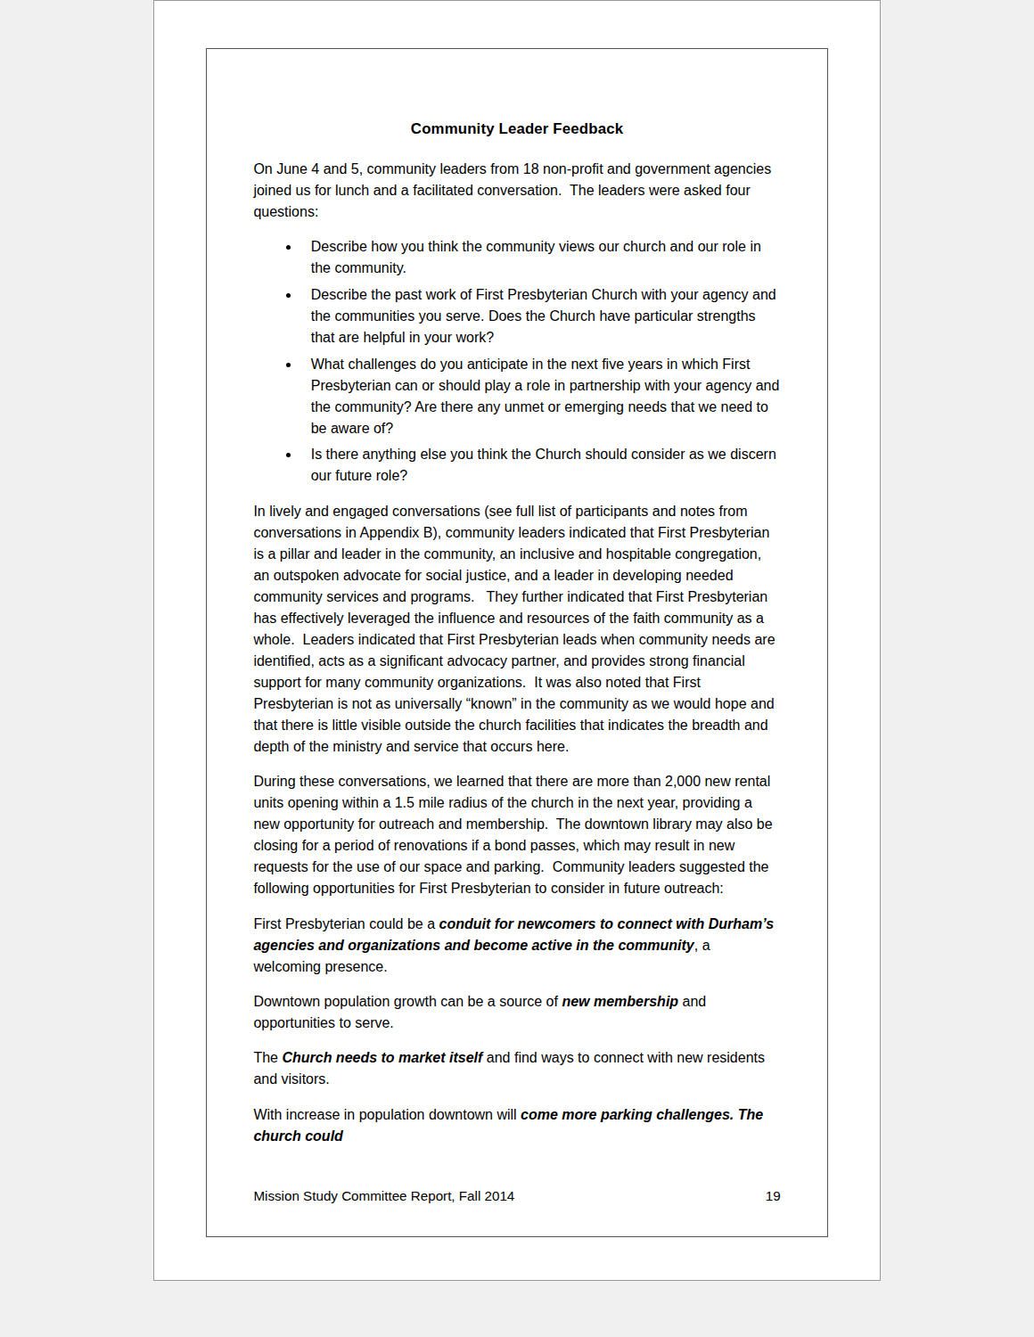Community Leader Feedback
On June 4 and 5, community leaders from 18 non-profit and government agencies joined us for lunch and a facilitated conversation. The leaders were asked four questions:
Describe how you think the community views our church and our role in the community.
Describe the past work of First Presbyterian Church with your agency and the communities you serve. Does the Church have particular strengths that are helpful in your work?
What challenges do you anticipate in the next five years in which First Presbyterian can or should play a role in partnership with your agency and the community? Are there any unmet or emerging needs that we need to be aware of?
Is there anything else you think the Church should consider as we discern our future role?
In lively and engaged conversations (see full list of participants and notes from conversations in Appendix B), community leaders indicated that First Presbyterian is a pillar and leader in the community, an inclusive and hospitable congregation, an outspoken advocate for social justice, and a leader in developing needed community services and programs. They further indicated that First Presbyterian has effectively leveraged the influence and resources of the faith community as a whole. Leaders indicated that First Presbyterian leads when community needs are identified, acts as a significant advocacy partner, and provides strong financial support for many community organizations. It was also noted that First Presbyterian is not as universally “known” in the community as we would hope and that there is little visible outside the church facilities that indicates the breadth and depth of the ministry and service that occurs here.
During these conversations, we learned that there are more than 2,000 new rental units opening within a 1.5 mile radius of the church in the next year, providing a new opportunity for outreach and membership. The downtown library may also be closing for a period of renovations if a bond passes, which may result in new requests for the use of our space and parking. Community leaders suggested the following opportunities for First Presbyterian to consider in future outreach:
First Presbyterian could be a conduit for newcomers to connect with Durham’s agencies and organizations and become active in the community, a welcoming presence.
Downtown population growth can be a source of new membership and opportunities to serve.
The Church needs to market itself and find ways to connect with new residents and visitors.
With increase in population downtown will come more parking challenges. The church could
Mission Study Committee Report, Fall 2014 19